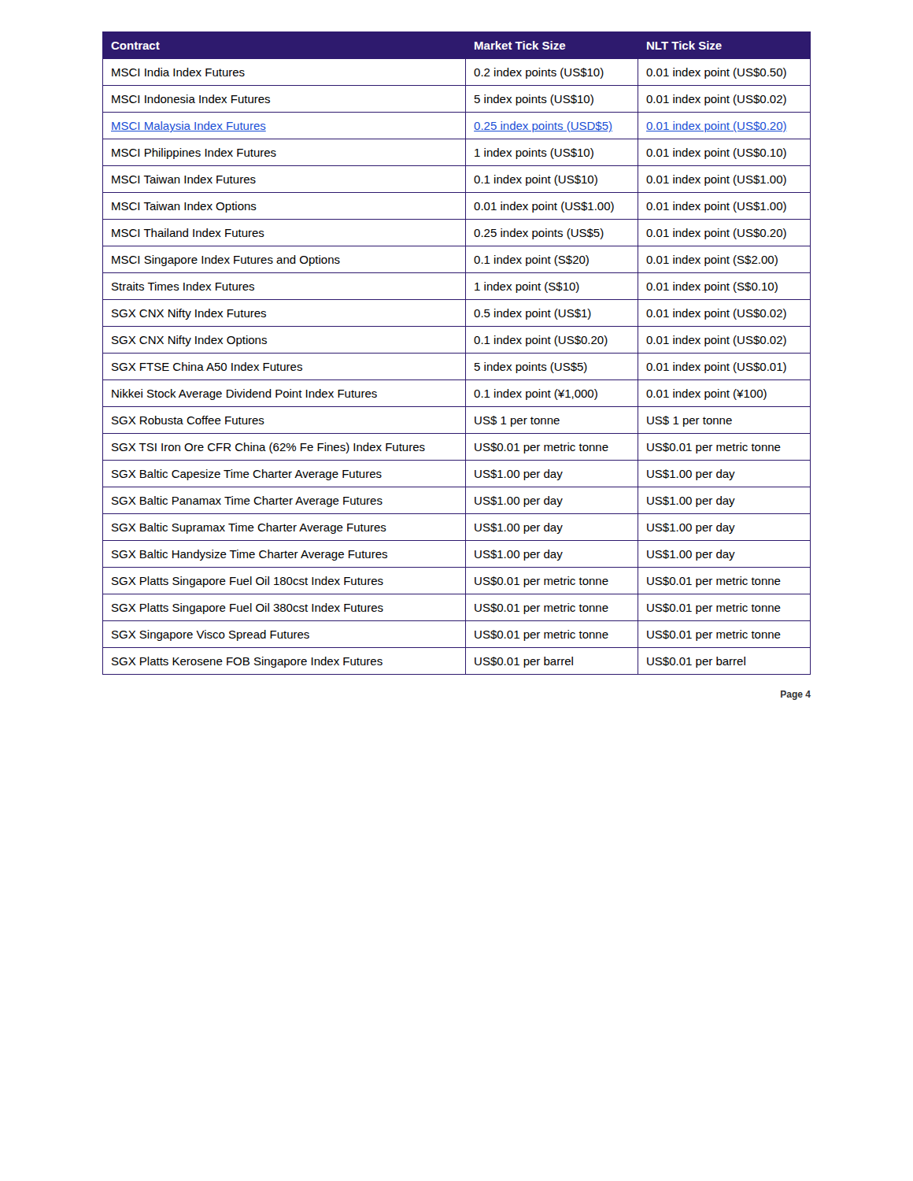| Contract | Market Tick Size | NLT Tick Size |
| --- | --- | --- |
| MSCI India Index Futures | 0.2 index points (US$10) | 0.01 index point (US$0.50) |
| MSCI Indonesia Index Futures | 5 index points (US$10) | 0.01 index point (US$0.02) |
| MSCI Malaysia Index Futures | 0.25 index points (USD$5) | 0.01 index point (US$0.20) |
| MSCI Philippines Index Futures | 1 index points (US$10) | 0.01 index point (US$0.10) |
| MSCI Taiwan Index Futures | 0.1 index point (US$10) | 0.01 index point (US$1.00) |
| MSCI Taiwan Index Options | 0.01 index point (US$1.00) | 0.01 index point (US$1.00) |
| MSCI Thailand Index Futures | 0.25 index points (US$5) | 0.01 index point (US$0.20) |
| MSCI Singapore Index Futures and Options | 0.1 index point (S$20) | 0.01 index point (S$2.00) |
| Straits Times Index Futures | 1 index point (S$10) | 0.01 index point (S$0.10) |
| SGX CNX Nifty Index Futures | 0.5 index point (US$1) | 0.01 index point (US$0.02) |
| SGX CNX Nifty Index Options | 0.1 index point (US$0.20) | 0.01 index point (US$0.02) |
| SGX FTSE China A50 Index Futures | 5 index points (US$5) | 0.01 index point (US$0.01) |
| Nikkei Stock Average Dividend Point Index Futures | 0.1 index point (¥1,000) | 0.01 index point (¥100) |
| SGX Robusta Coffee Futures | US$ 1 per tonne | US$ 1 per tonne |
| SGX TSI Iron Ore CFR China (62% Fe Fines) Index Futures | US$0.01 per metric tonne | US$0.01 per metric tonne |
| SGX Baltic Capesize Time Charter Average Futures | US$1.00 per day | US$1.00 per day |
| SGX Baltic Panamax Time Charter Average Futures | US$1.00 per day | US$1.00 per day |
| SGX Baltic Supramax Time Charter Average Futures | US$1.00 per day | US$1.00 per day |
| SGX Baltic Handysize Time Charter Average Futures | US$1.00 per day | US$1.00 per day |
| SGX Platts Singapore Fuel Oil 180cst Index Futures | US$0.01 per metric tonne | US$0.01 per metric tonne |
| SGX Platts Singapore Fuel Oil 380cst Index Futures | US$0.01 per metric tonne | US$0.01 per metric tonne |
| SGX Singapore Visco Spread Futures | US$0.01 per metric tonne | US$0.01 per metric tonne |
| SGX Platts Kerosene FOB Singapore Index Futures | US$0.01 per barrel | US$0.01 per barrel |
Page 4